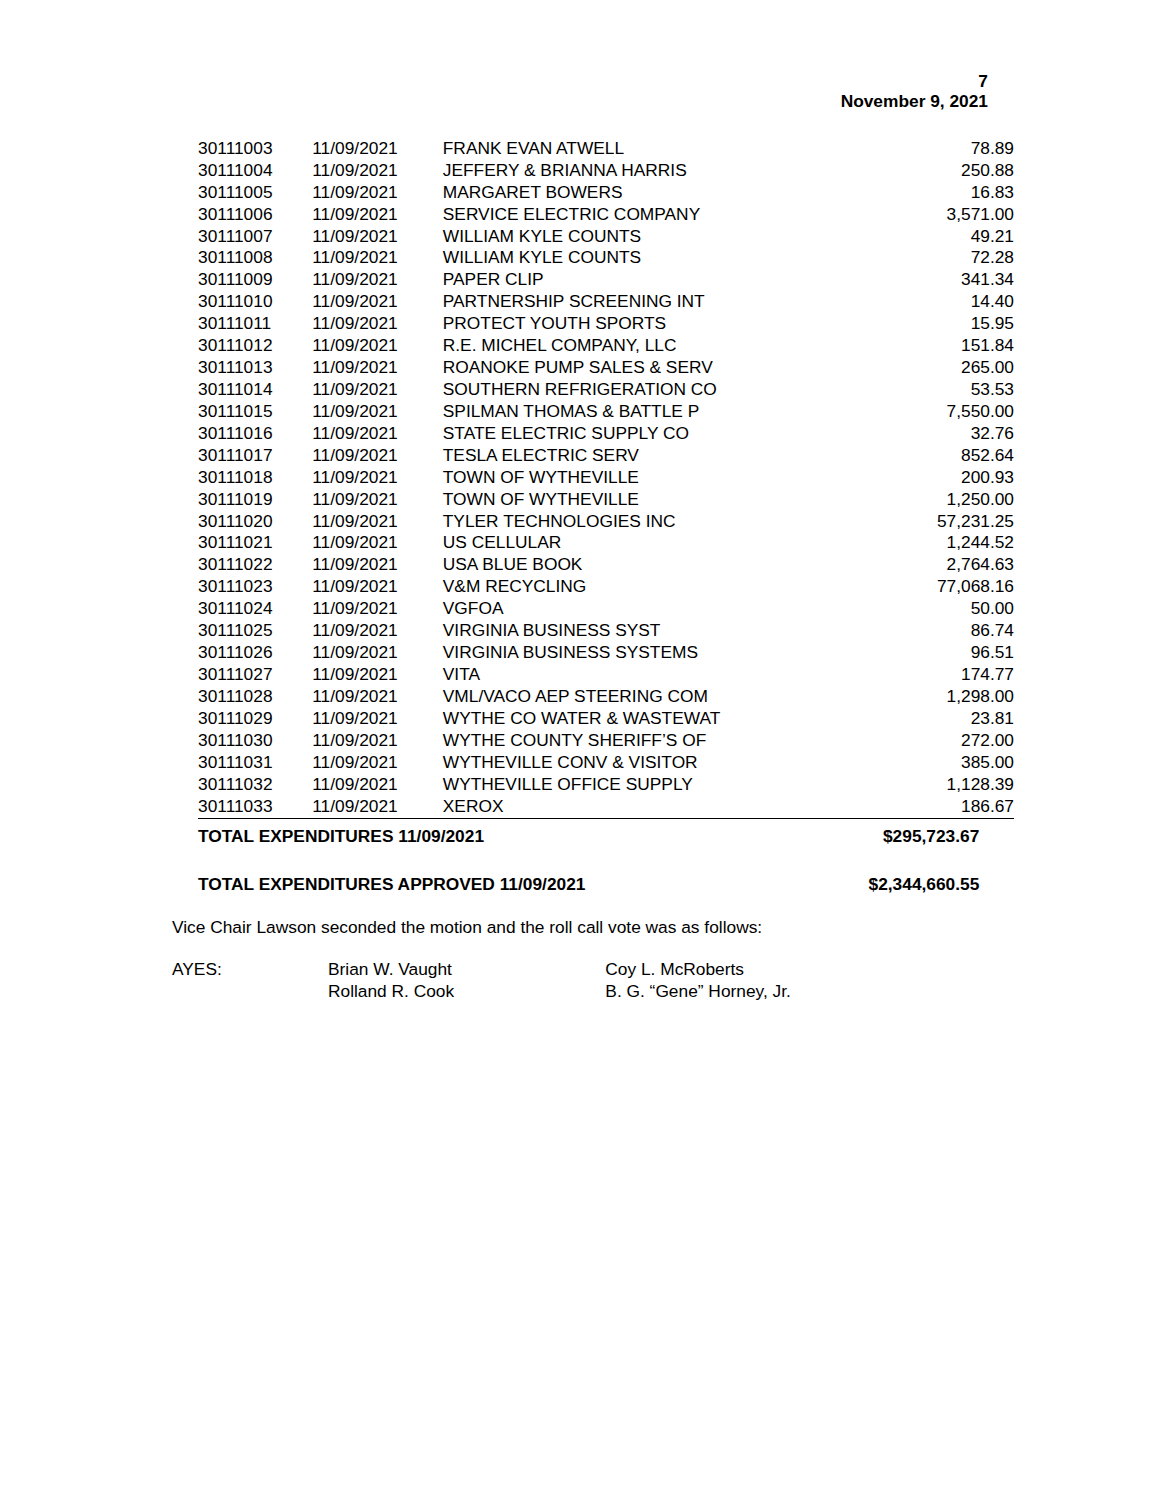7 November 9, 2021
| 30111003 | 11/09/2021 | FRANK EVAN ATWELL | 78.89 |
| 30111004 | 11/09/2021 | JEFFERY & BRIANNA HARRIS | 250.88 |
| 30111005 | 11/09/2021 | MARGARET BOWERS | 16.83 |
| 30111006 | 11/09/2021 | SERVICE ELECTRIC COMPANY | 3,571.00 |
| 30111007 | 11/09/2021 | WILLIAM KYLE COUNTS | 49.21 |
| 30111008 | 11/09/2021 | WILLIAM KYLE COUNTS | 72.28 |
| 30111009 | 11/09/2021 | PAPER CLIP | 341.34 |
| 30111010 | 11/09/2021 | PARTNERSHIP SCREENING INT | 14.40 |
| 30111011 | 11/09/2021 | PROTECT YOUTH SPORTS | 15.95 |
| 30111012 | 11/09/2021 | R.E. MICHEL COMPANY, LLC | 151.84 |
| 30111013 | 11/09/2021 | ROANOKE PUMP SALES & SERV | 265.00 |
| 30111014 | 11/09/2021 | SOUTHERN REFRIGERATION CO | 53.53 |
| 30111015 | 11/09/2021 | SPILMAN THOMAS & BATTLE P | 7,550.00 |
| 30111016 | 11/09/2021 | STATE ELECTRIC SUPPLY CO | 32.76 |
| 30111017 | 11/09/2021 | TESLA ELECTRIC SERV | 852.64 |
| 30111018 | 11/09/2021 | TOWN OF WYTHEVILLE | 200.93 |
| 30111019 | 11/09/2021 | TOWN OF WYTHEVILLE | 1,250.00 |
| 30111020 | 11/09/2021 | TYLER TECHNOLOGIES INC | 57,231.25 |
| 30111021 | 11/09/2021 | US CELLULAR | 1,244.52 |
| 30111022 | 11/09/2021 | USA BLUE BOOK | 2,764.63 |
| 30111023 | 11/09/2021 | V&M RECYCLING | 77,068.16 |
| 30111024 | 11/09/2021 | VGFOA | 50.00 |
| 30111025 | 11/09/2021 | VIRGINIA BUSINESS SYST | 86.74 |
| 30111026 | 11/09/2021 | VIRGINIA BUSINESS SYSTEMS | 96.51 |
| 30111027 | 11/09/2021 | VITA | 174.77 |
| 30111028 | 11/09/2021 | VML/VACO AEP STEERING COM | 1,298.00 |
| 30111029 | 11/09/2021 | WYTHE CO WATER & WASTEWAT | 23.81 |
| 30111030 | 11/09/2021 | WYTHE COUNTY SHERIFF’S OF | 272.00 |
| 30111031 | 11/09/2021 | WYTHEVILLE CONV & VISITOR | 385.00 |
| 30111032 | 11/09/2021 | WYTHEVILLE OFFICE SUPPLY | 1,128.39 |
| 30111033 | 11/09/2021 | XEROX | 186.67 |
| TOTAL EXPENDITURES 11/09/2021 | $295,723.67 |
| TOTAL EXPENDITURES APPROVED 11/09/2021 | $2,344,660.55 |
Vice Chair Lawson seconded the motion and the roll call vote was as follows:
| AYES: | Brian W. Vaught | Coy L. McRoberts |
| | Rolland R. Cook | B. G. “Gene” Horney, Jr. |